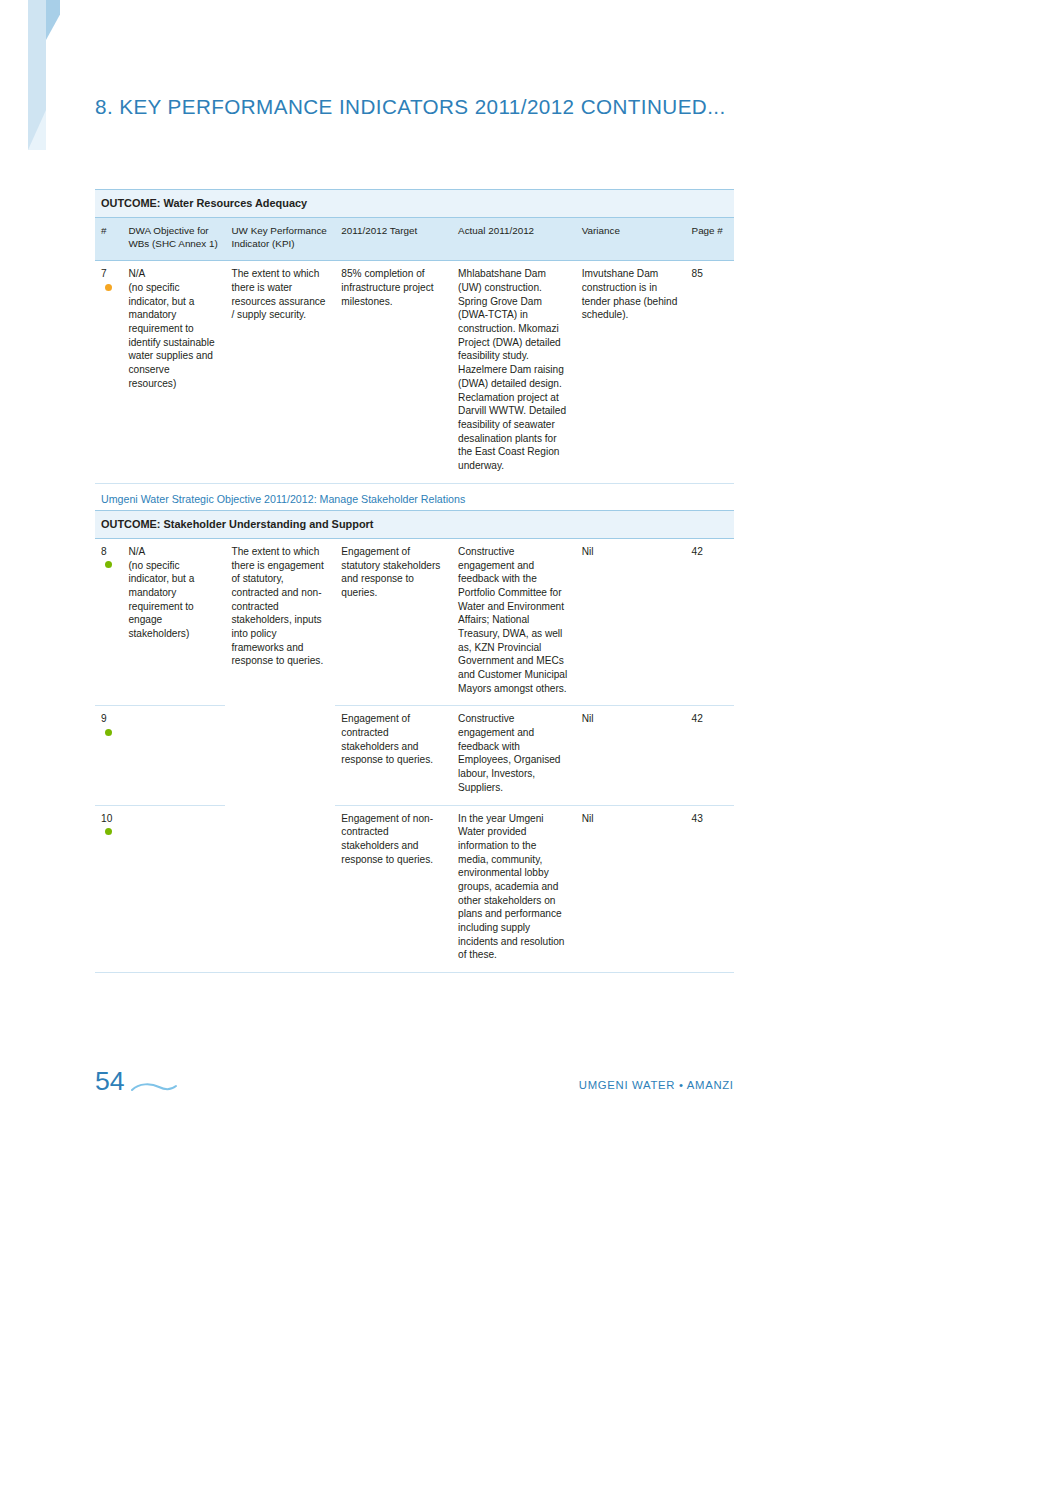8. KEY PERFORMANCE INDICATORS 2011/2012 CONTINUED...
| OUTCOME: Water Resources Adequacy |
| # | DWA Objective for WBs (SHC Annex 1) | UW Key Performance Indicator (KPI) | 2011/2012 Target | Actual 2011/2012 | Variance | Page # |
| 7 | N/A (no specific indicator, but a mandatory requirement to identify sustainable water supplies and conserve resources) | The extent to which there is water resources assurance / supply security. | 85% completion of infrastructure project milestones. | Mhlabatshane Dam (UW) construction. Spring Grove Dam (DWA-TCTA) in construction. Mkomazi Project (DWA) detailed feasibility study. Hazelmere Dam raising (DWA) detailed design. Reclamation project at Darvill WWTW. Detailed feasibility of seawater desalination plants for the East Coast Region underway. | Imvutshane Dam construction is in tender phase (behind schedule). | 85 |
| Umgeni Water Strategic Objective 2011/2012: Manage Stakeholder Relations |
| OUTCOME: Stakeholder Understanding and Support |
| 8 | N/A (no specific indicator, but a mandatory requirement to engage stakeholders) | The extent to which there is engagement of statutory, contracted and non-contracted stakeholders, inputs into policy frameworks and response to queries. | Engagement of statutory stakeholders and response to queries. | Constructive engagement and feedback with the Portfolio Committee for Water and Environment Affairs; National Treasury, DWA, as well as, KZN Provincial Government and MECs and Customer Municipal Mayors amongst others. | Nil | 42 |
| 9 | | Engagement of contracted stakeholders and response to queries. | Constructive engagement and feedback with Employees, Organised labour, Investors, Suppliers. | Nil | 42 |
| 10 | | Engagement of non-contracted stakeholders and response to queries. | In the year Umgeni Water provided information to the media, community, environmental lobby groups, academia and other stakeholders on plans and performance including supply incidents and resolution of these. | Nil | 43 |
54
UMGENI WATER • AMANZI